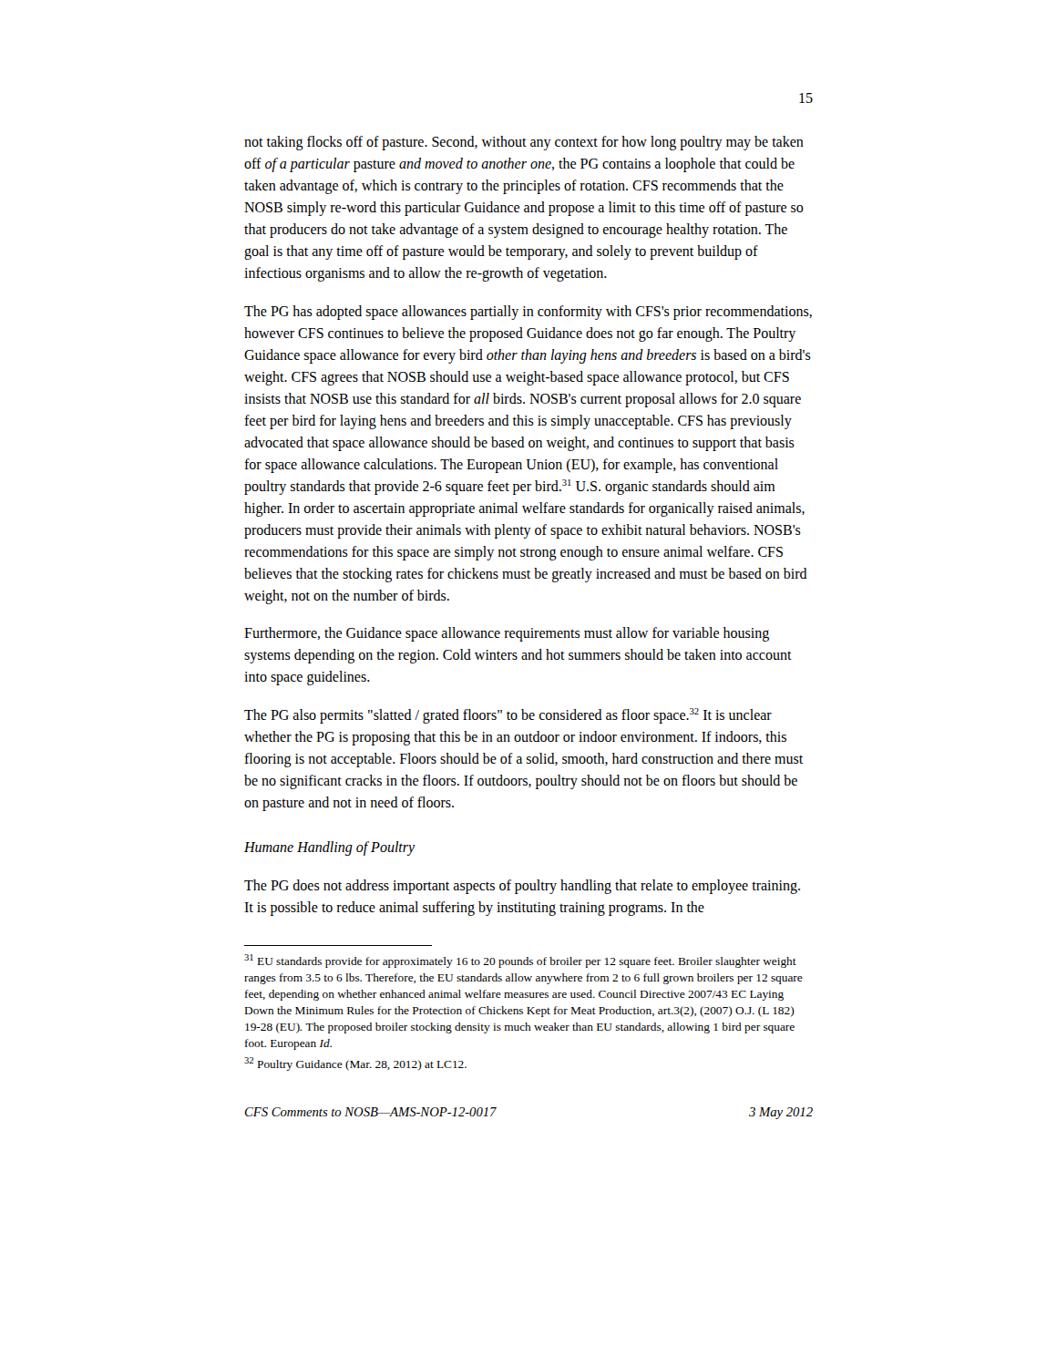15
not taking flocks off of pasture. Second, without any context for how long poultry may be taken off of a particular pasture and moved to another one, the PG contains a loophole that could be taken advantage of, which is contrary to the principles of rotation. CFS recommends that the NOSB simply re-word this particular Guidance and propose a limit to this time off of pasture so that producers do not take advantage of a system designed to encourage healthy rotation. The goal is that any time off of pasture would be temporary, and solely to prevent buildup of infectious organisms and to allow the re-growth of vegetation.
The PG has adopted space allowances partially in conformity with CFS's prior recommendations, however CFS continues to believe the proposed Guidance does not go far enough. The Poultry Guidance space allowance for every bird other than laying hens and breeders is based on a bird's weight. CFS agrees that NOSB should use a weight-based space allowance protocol, but CFS insists that NOSB use this standard for all birds. NOSB's current proposal allows for 2.0 square feet per bird for laying hens and breeders and this is simply unacceptable. CFS has previously advocated that space allowance should be based on weight, and continues to support that basis for space allowance calculations. The European Union (EU), for example, has conventional poultry standards that provide 2-6 square feet per bird.31 U.S. organic standards should aim higher. In order to ascertain appropriate animal welfare standards for organically raised animals, producers must provide their animals with plenty of space to exhibit natural behaviors. NOSB's recommendations for this space are simply not strong enough to ensure animal welfare. CFS believes that the stocking rates for chickens must be greatly increased and must be based on bird weight, not on the number of birds.
Furthermore, the Guidance space allowance requirements must allow for variable housing systems depending on the region. Cold winters and hot summers should be taken into account into space guidelines.
The PG also permits "slatted / grated floors" to be considered as floor space.32 It is unclear whether the PG is proposing that this be in an outdoor or indoor environment. If indoors, this flooring is not acceptable. Floors should be of a solid, smooth, hard construction and there must be no significant cracks in the floors. If outdoors, poultry should not be on floors but should be on pasture and not in need of floors.
Humane Handling of Poultry
The PG does not address important aspects of poultry handling that relate to employee training. It is possible to reduce animal suffering by instituting training programs. In the
31 EU standards provide for approximately 16 to 20 pounds of broiler per 12 square feet. Broiler slaughter weight ranges from 3.5 to 6 lbs. Therefore, the EU standards allow anywhere from 2 to 6 full grown broilers per 12 square feet, depending on whether enhanced animal welfare measures are used. Council Directive 2007/43 EC Laying Down the Minimum Rules for the Protection of Chickens Kept for Meat Production, art.3(2), (2007) O.J. (L 182) 19-28 (EU). The proposed broiler stocking density is much weaker than EU standards, allowing 1 bird per square foot. European Id.
32 Poultry Guidance (Mar. 28, 2012) at LC12.
CFS Comments to NOSB—AMS-NOP-12-0017 3 May 2012